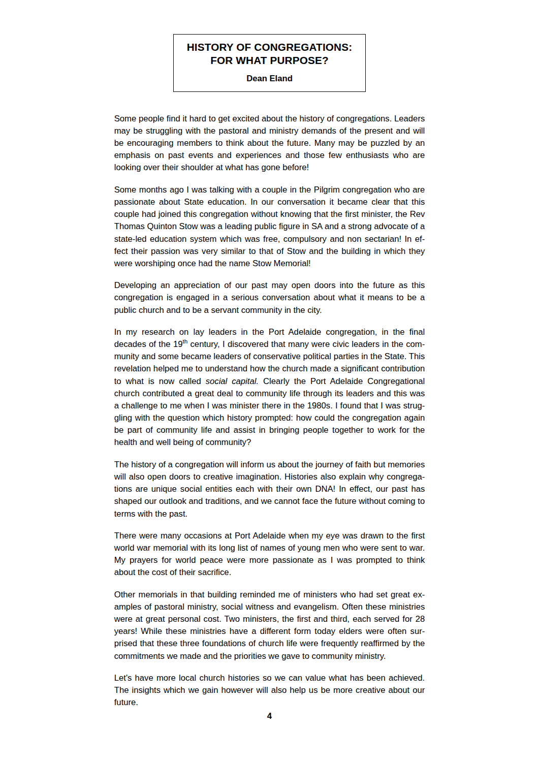HISTORY OF CONGREGATIONS:
FOR WHAT PURPOSE?
Dean Eland
Some people find it hard to get excited about the history of congregations. Leaders may be struggling with the pastoral and ministry demands of the present and will be encouraging members to think about the future. Many may be puzzled by an emphasis on past events and experiences and those few enthusiasts who are looking over their shoulder at what has gone before!
Some months ago I was talking with a couple in the Pilgrim congregation who are passionate about State education. In our conversation it became clear that this couple had joined this congregation without knowing that the first minister, the Rev Thomas Quinton Stow was a leading public figure in SA and a strong advocate of a state-led ed­ucation system which was free, compulsory and non sectarian! In effect their passion was very similar to that of Stow and the building in which they were worshiping once had the name Stow Memorial!
Developing an appreciation of our past may open doors into the future as this congrega­tion is engaged in a serious conversation about what it means to be a public church and to be a servant community in the city.
In my research on lay leaders in the Port Adelaide congregation, in the final decades of the 19th century, I discovered that many were civic leaders in the community and some became leaders of conservative political parties in the State. This revelation helped me to understand how the church made a significant contribution to what is now called social capital. Clearly the Port Adelaide Congregational church contributed a great deal to community life through its leaders and this was a challenge to me when I was minister there in the 1980s. I found that I was struggling with the question which history prompt­ed: how could the congregation again be part of community life and assist in bringing people together to work for the health and well being of community?
The history of a congregation will inform us about the journey of faith but memories will also open doors to creative imagination. Histories also explain why congregations are unique social entities each with their own DNA! In effect, our past has shaped our outlook and traditions, and we cannot face the future without coming to terms with the past.
There were many occasions at Port Adelaide when my eye was drawn to the first world war memorial with its long list of names of young men who were sent to war. My prayers for world peace were more passionate as I was prompted to think about the cost of their sacrifice.
Other memorials in that building reminded me of ministers who had set great examples of pastoral ministry, social witness and evangelism. Often these ministries were at great personal cost. Two ministers, the first and third, each served for 28 years! While these ministries have a different form today elders were often surprised that these three foun­dations of church life were frequently reaffirmed by the commitments we made and the priorities we gave to community ministry.
Let's have more local church histories so we can value what has been achieved. The insights which we gain however will also help us be more creative about our future.
4